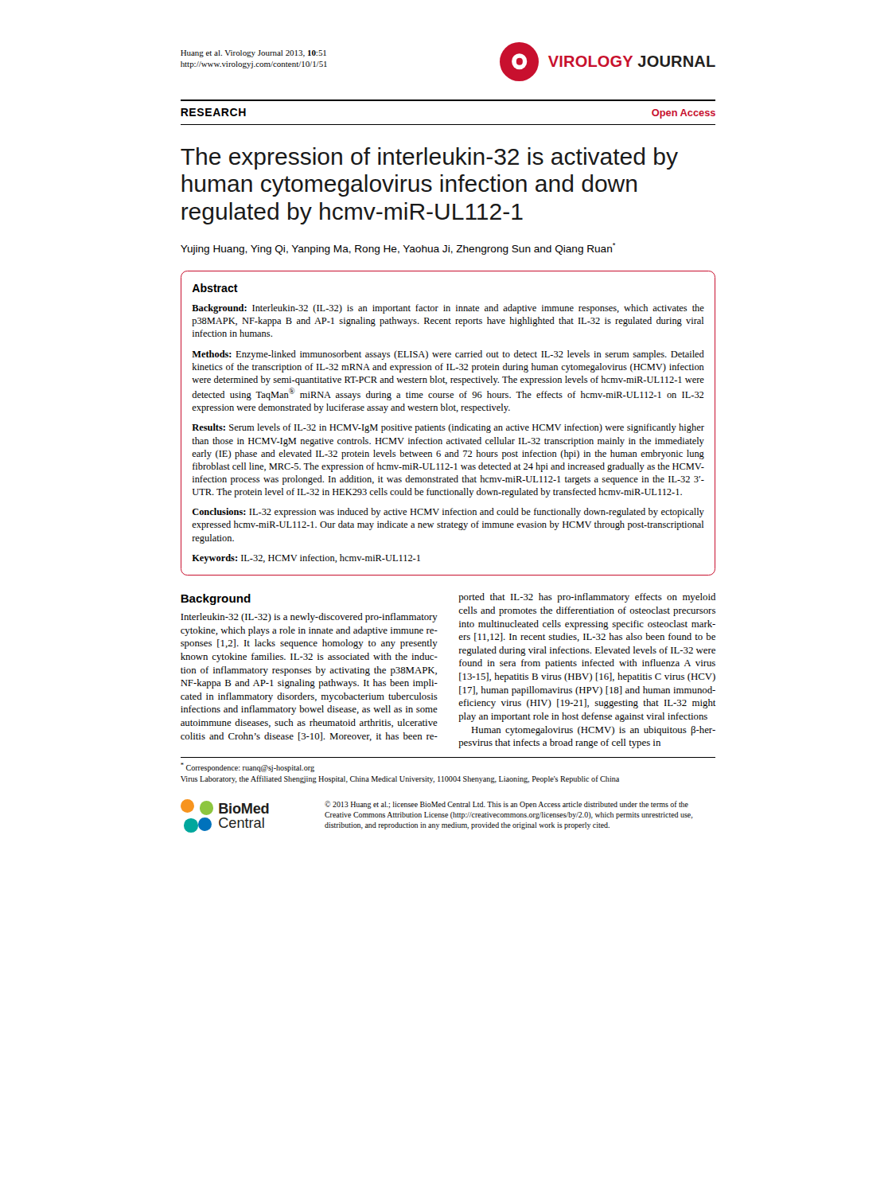Huang et al. Virology Journal 2013, 10:51
http://www.virologyj.com/content/10/1/51
VIROLOGY JOURNAL
RESEARCH
Open Access
The expression of interleukin-32 is activated by human cytomegalovirus infection and down regulated by hcmv-miR-UL112-1
Yujing Huang, Ying Qi, Yanping Ma, Rong He, Yaohua Ji, Zhengrong Sun and Qiang Ruan*
Abstract
Background: Interleukin-32 (IL-32) is an important factor in innate and adaptive immune responses, which activates the p38MAPK, NF-kappa B and AP-1 signaling pathways. Recent reports have highlighted that IL-32 is regulated during viral infection in humans.
Methods: Enzyme-linked immunosorbent assays (ELISA) were carried out to detect IL-32 levels in serum samples. Detailed kinetics of the transcription of IL-32 mRNA and expression of IL-32 protein during human cytomegalovirus (HCMV) infection were determined by semi-quantitative RT-PCR and western blot, respectively. The expression levels of hcmv-miR-UL112-1 were detected using TaqMan® miRNA assays during a time course of 96 hours. The effects of hcmv-miR-UL112-1 on IL-32 expression were demonstrated by luciferase assay and western blot, respectively.
Results: Serum levels of IL-32 in HCMV-IgM positive patients (indicating an active HCMV infection) were significantly higher than those in HCMV-IgM negative controls. HCMV infection activated cellular IL-32 transcription mainly in the immediately early (IE) phase and elevated IL-32 protein levels between 6 and 72 hours post infection (hpi) in the human embryonic lung fibroblast cell line, MRC-5. The expression of hcmv-miR-UL112-1 was detected at 24 hpi and increased gradually as the HCMV-infection process was prolonged. In addition, it was demonstrated that hcmv-miR-UL112-1 targets a sequence in the IL-32 3′-UTR. The protein level of IL-32 in HEK293 cells could be functionally down-regulated by transfected hcmv-miR-UL112-1.
Conclusions: IL-32 expression was induced by active HCMV infection and could be functionally down-regulated by ectopically expressed hcmv-miR-UL112-1. Our data may indicate a new strategy of immune evasion by HCMV through post-transcriptional regulation.
Keywords: IL-32, HCMV infection, hcmv-miR-UL112-1
Background
Interleukin-32 (IL-32) is a newly-discovered pro-inflammatory cytokine, which plays a role in innate and adaptive immune responses [1,2]. It lacks sequence homology to any presently known cytokine families. IL-32 is associated with the induction of inflammatory responses by activating the p38MAPK, NF-kappa B and AP-1 signaling pathways. It has been implicated in inflammatory disorders, mycobacterium tuberculosis infections and inflammatory bowel disease, as well as in some autoimmune diseases, such as rheumatoid arthritis, ulcerative colitis and Crohn’s disease [3-10]. Moreover, it has been reported that IL-32 has pro-inflammatory effects on myeloid cells and promotes the differentiation of osteoclast precursors into multinucleated cells expressing specific osteoclast markers [11,12]. In recent studies, IL-32 has also been found to be regulated during viral infections. Elevated levels of IL-32 were found in sera from patients infected with influenza A virus [13-15], hepatitis B virus (HBV) [16], hepatitis C virus (HCV) [17], human papillomavirus (HPV) [18] and human immunodeficiency virus (HIV) [19-21], suggesting that IL-32 might play an important role in host defense against viral infections
Human cytomegalovirus (HCMV) is an ubiquitous β-herpesvirus that infects a broad range of cell types in
* Correspondence: ruanq@sj-hospital.org
Virus Laboratory, the Affiliated Shengjing Hospital, China Medical University, 110004 Shenyang, Liaoning, People's Republic of China
BioMed Central
© 2013 Huang et al.; licensee BioMed Central Ltd. This is an Open Access article distributed under the terms of the Creative Commons Attribution License (http://creativecommons.org/licenses/by/2.0), which permits unrestricted use, distribution, and reproduction in any medium, provided the original work is properly cited.